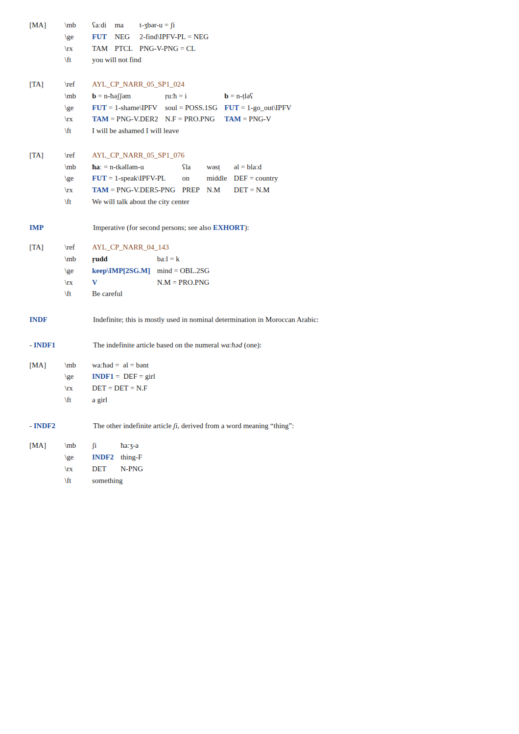| [MA] | \mb | ʕaːdi | ma | t-ʒbər-u = ʃi |
| | \ge | FUT | NEG | 2-find\IPFV-PL = NEG |
| | \rx | TAM | PTCL | PNG-V-PNG = CL |
| | \ft | you will not find |
| [TA] | \ref | AYL_CP_NARR_05_SP1_024 |
| | \mb | b = n-ħəʃʃəm | ṛuːħ = i | b = n-ṭləʕ |
| | \ge | FUT = 1-shame\IPFV | soul = POSS.1SG | FUT = 1-go_out\IPFV |
| | \rx | TAM = PNG-V.DER2 | N.F = PRO.PNG | TAM = PNG-V |
| | \ft | I will be ashamed I will leave |
| [TA] | \ref | AYL_CP_NARR_05_SP1_076 |
| | \mb | ħaː = n-tkəlləm-u | ʕla | wəsṭ | əl = blaːd |
| | \ge | FUT = 1-speak\IPFV-PL | on | middle | DEF = country |
| | \rx | TAM = PNG-V.DER5-PNG | PREP | N.M | DET = N.M |
| | \ft | We will talk about the city center |
| IMP | Imperative (for second persons; see also EXHORT ): |
| [TA] | \ref | AYL_CP_NARR_04_143 |
| | \mb | ṛudd | baːl = k |
| | \ge | keep\IMP[2SG.M] | mind = OBL.2SG |
| | \rx | V | N.M = PRO.PNG |
| | \ft | Be careful |
| INDF | Indefinite; this is mostly used in nominal determination in Moroccan Arabic: |
| - INDF1 | The indefinite article based on the numeral waːħəd (one): |
| [MA] | \mb | waːħəd = əl = bənt |
| | \ge | INDF1 = DEF = girl |
| | \rx | DET = DET = N.F |
| | \ft | a girl |
| - INDF2 | The other indefinite article ʃi , derived from a word meaning “thing”: |
| [MA] | \mb | ʃi | ħaːʒ-a |
| | \ge | INDF2 | thing-F |
| | \rx | DET | N-PNG |
| | \ft | something |